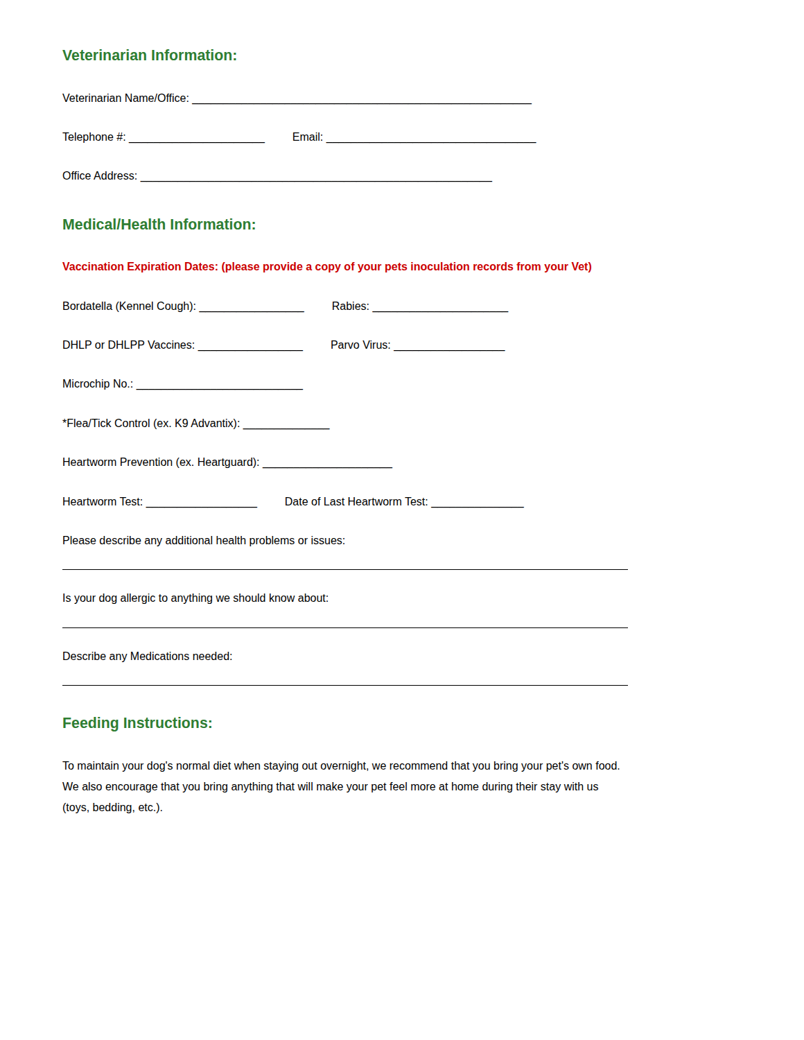Veterinarian Information:
Veterinarian Name/Office: _______________________________________________________
Telephone #: ______________________ Email: __________________________________
Office Address: _________________________________________________________
Medical/Health Information:
Vaccination Expiration Dates: (please provide a copy of your pets inoculation records from your Vet)
Bordatella (Kennel Cough): _________________ Rabies: ______________________
DHLP or DHLPP Vaccines: _________________ Parvo Virus: __________________
Microchip No.: ___________________________
*Flea/Tick Control (ex. K9 Advantix): ______________
Heartworm Prevention (ex. Heartguard): _____________________
Heartworm Test: __________________ Date of Last Heartworm Test: _______________
Please describe any additional health problems or issues:
Is your dog allergic to anything we should know about:
Describe any Medications needed:
Feeding Instructions:
To maintain your dog's normal diet when staying out overnight, we recommend that you bring your pet's own food. We also encourage that you bring anything that will make your pet feel more at home during their stay with us (toys, bedding, etc.).